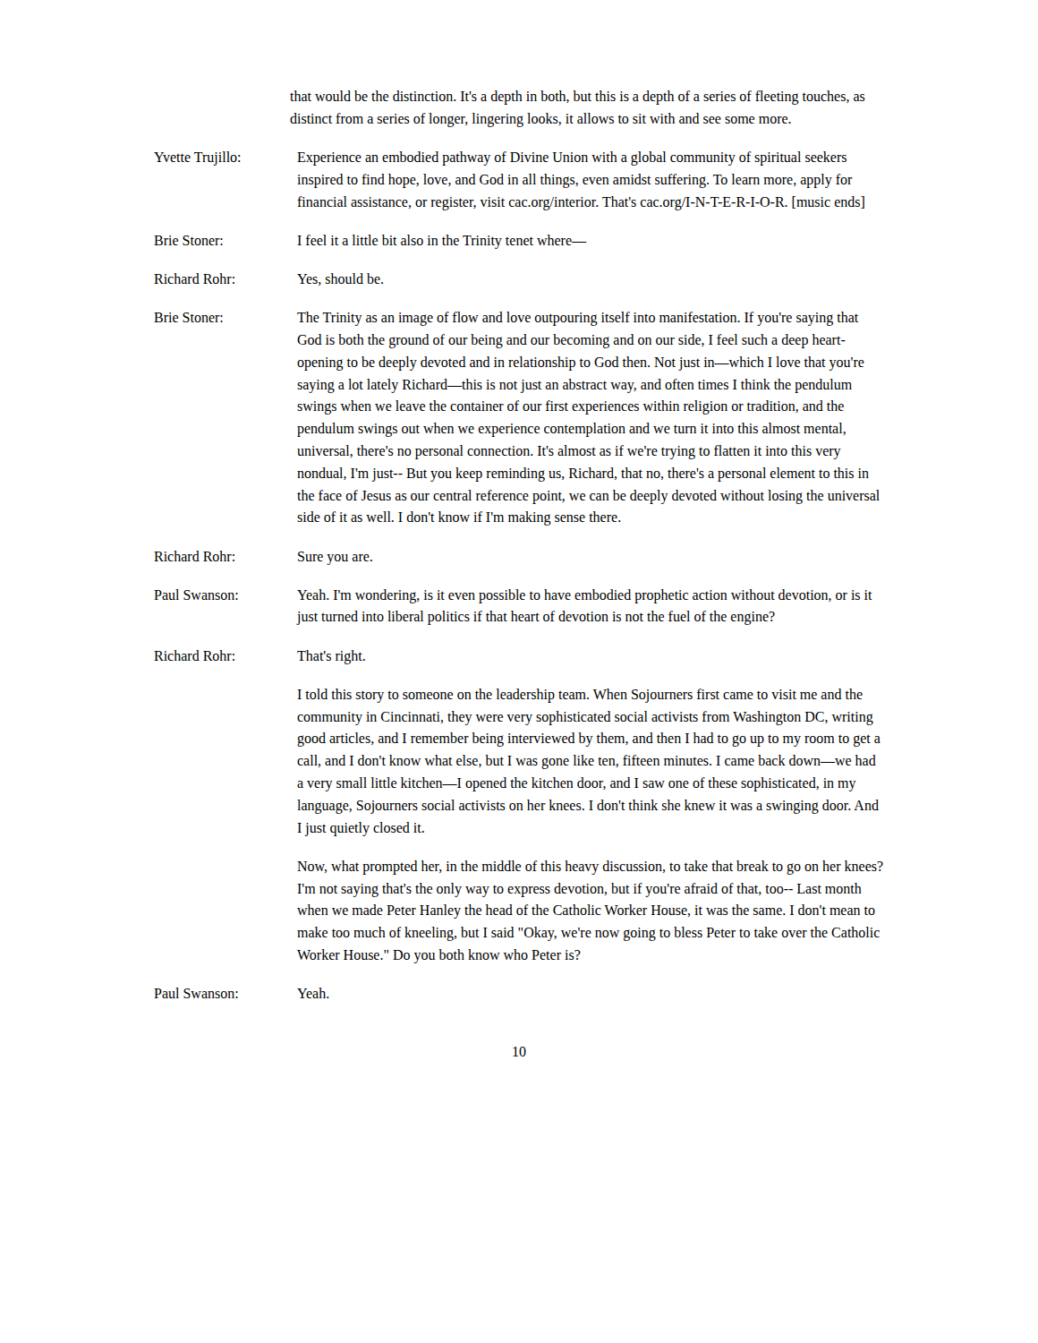that would be the distinction. It's a depth in both, but this is a depth of a series of fleeting touches, as distinct from a series of longer, lingering looks, it allows to sit with and see some more.
Yvette Trujillo:
Experience an embodied pathway of Divine Union with a global community of spiritual seekers inspired to find hope, love, and God in all things, even amidst suffering. To learn more, apply for financial assistance, or register, visit cac.org/interior. That's cac.org/I-N-T-E-R-I-O-R. [music ends]
Brie Stoner:
I feel it a little bit also in the Trinity tenet where—
Richard Rohr:
Yes, should be.
Brie Stoner:
The Trinity as an image of flow and love outpouring itself into manifestation. If you're saying that God is both the ground of our being and our becoming and on our side, I feel such a deep heart-opening to be deeply devoted and in relationship to God then. Not just in—which I love that you're saying a lot lately Richard—this is not just an abstract way, and often times I think the pendulum swings when we leave the container of our first experiences within religion or tradition, and the pendulum swings out when we experience contemplation and we turn it into this almost mental, universal, there's no personal connection. It's almost as if we're trying to flatten it into this very nondual, I'm just-- But you keep reminding us, Richard, that no, there's a personal element to this in the face of Jesus as our central reference point, we can be deeply devoted without losing the universal side of it as well. I don't know if I'm making sense there.
Richard Rohr:
Sure you are.
Paul Swanson:
Yeah. I'm wondering, is it even possible to have embodied prophetic action without devotion, or is it just turned into liberal politics if that heart of devotion is not the fuel of the engine?
Richard Rohr:
That's right.
I told this story to someone on the leadership team. When Sojourners first came to visit me and the community in Cincinnati, they were very sophisticated social activists from Washington DC, writing good articles, and I remember being interviewed by them, and then I had to go up to my room to get a call, and I don't know what else, but I was gone like ten, fifteen minutes. I came back down—we had a very small little kitchen—I opened the kitchen door, and I saw one of these sophisticated, in my language, Sojourners social activists on her knees. I don't think she knew it was a swinging door. And I just quietly closed it.
Now, what prompted her, in the middle of this heavy discussion, to take that break to go on her knees? I'm not saying that's the only way to express devotion, but if you're afraid of that, too-- Last month when we made Peter Hanley the head of the Catholic Worker House, it was the same. I don't mean to make too much of kneeling, but I said "Okay, we're now going to bless Peter to take over the Catholic Worker House." Do you both know who Peter is?
Paul Swanson:
Yeah.
10